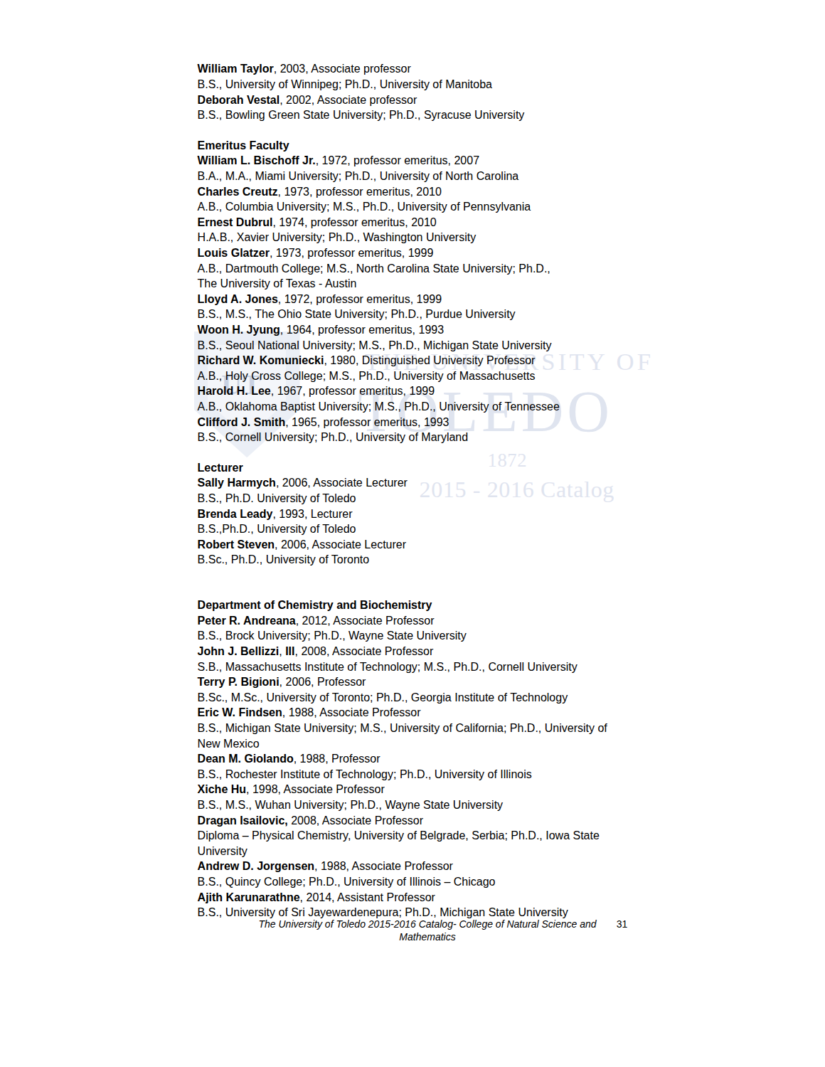UT
THE UNIVERSITY OF
TOLEDO
1872
2015 - 2016 Catalog
William Taylor, 2003, Associate professor
B.S., University of Winnipeg; Ph.D., University of Manitoba
Deborah Vestal, 2002, Associate professor
B.S., Bowling Green State University; Ph.D., Syracuse University
Emeritus Faculty
William L. Bischoff Jr., 1972, professor emeritus, 2007
B.A., M.A., Miami University; Ph.D., University of North Carolina
Charles Creutz, 1973, professor emeritus, 2010
A.B., Columbia University; M.S., Ph.D., University of Pennsylvania
Ernest Dubrul, 1974, professor emeritus, 2010
H.A.B., Xavier University; Ph.D., Washington University
Louis Glatzer, 1973, professor emeritus, 1999
A.B., Dartmouth College; M.S., North Carolina State University; Ph.D.,
The University of Texas - Austin
Lloyd A. Jones, 1972, professor emeritus, 1999
B.S., M.S., The Ohio State University; Ph.D., Purdue University
Woon H. Jyung, 1964, professor emeritus, 1993
B.S., Seoul National University; M.S., Ph.D., Michigan State University
Richard W. Komuniecki, 1980, Distinguished University Professor
A.B., Holy Cross College; M.S., Ph.D., University of Massachusetts
Harold H. Lee, 1967, professor emeritus, 1999
A.B., Oklahoma Baptist University; M.S., Ph.D., University of Tennessee
Clifford J. Smith, 1965, professor emeritus, 1993
B.S., Cornell University; Ph.D., University of Maryland
Lecturer
Sally Harmych, 2006, Associate Lecturer
B.S., Ph.D. University of Toledo
Brenda Leady, 1993, Lecturer
B.S.,Ph.D., University of Toledo
Robert Steven, 2006, Associate Lecturer
B.Sc., Ph.D., University of Toronto
Department of Chemistry and Biochemistry
Peter R. Andreana, 2012, Associate Professor
B.S., Brock University; Ph.D., Wayne State University
John J. Bellizzi, III, 2008, Associate Professor
S.B., Massachusetts Institute of Technology; M.S., Ph.D., Cornell University
Terry P. Bigioni, 2006, Professor
B.Sc., M.Sc., University of Toronto; Ph.D., Georgia Institute of Technology
Eric W. Findsen, 1988, Associate Professor
B.S., Michigan State University; M.S., University of California; Ph.D., University of New Mexico
Dean M. Giolando, 1988, Professor
B.S., Rochester Institute of Technology; Ph.D., University of Illinois
Xiche Hu, 1998, Associate Professor
B.S., M.S., Wuhan University; Ph.D., Wayne State University
Dragan Isailovic, 2008, Associate Professor
Diploma – Physical Chemistry, University of Belgrade, Serbia; Ph.D., Iowa State University
Andrew D. Jorgensen, 1988, Associate Professor
B.S., Quincy College; Ph.D., University of Illinois – Chicago
Ajith Karunarathne, 2014, Assistant Professor
B.S., University of Sri Jayewardenepura; Ph.D., Michigan State University
The University of Toledo 2015-2016 Catalog- College of Natural Science and Mathematics 31